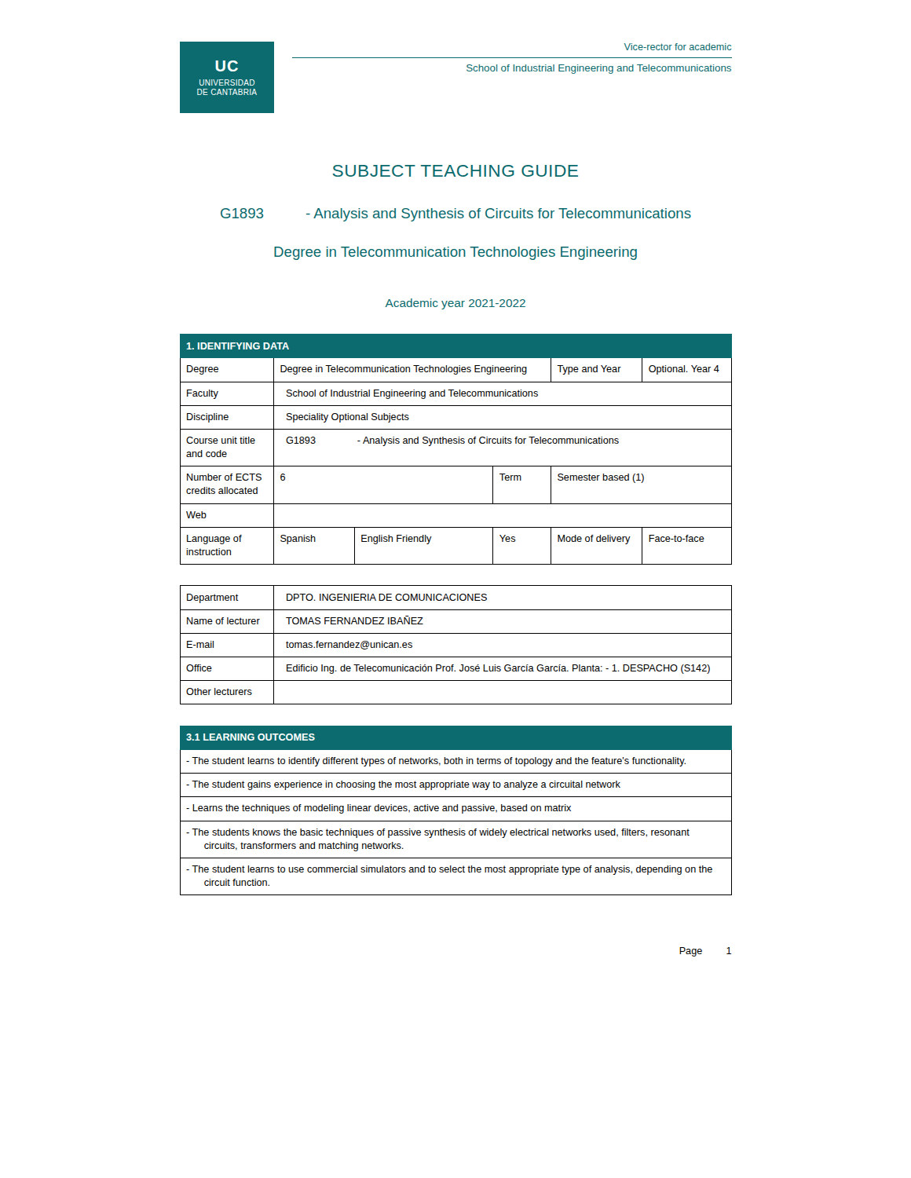UC
UNIVERSIDAD
DE CANTABRIA
Vice-rector for academic
School of Industrial Engineering and Telecommunications
SUBJECT TEACHING GUIDE
G1893- Analysis and Synthesis of Circuits for Telecommunications
Degree in Telecommunication Technologies Engineering
Academic year 2021-2022
| 1. IDENTIFYING DATA |
| --- |
| Degree | Degree in Telecommunication Technologies Engineering | Type and Year | Optional. Year 4 |
| Faculty | School of Industrial Engineering and Telecommunications |
| Discipline | Speciality Optional Subjects |
| Course unit title and code | G1893 - Analysis and Synthesis of Circuits for Telecommunications |
| Number of ECTS credits allocated | 6 | Term | Semester based (1) |
| Web | |
| Language of instruction | Spanish | English Friendly | Yes | Mode of delivery | Face-to-face |
| Department | DPTO. INGENIERIA DE COMUNICACIONES |
| Name of lecturer | TOMAS FERNANDEZ IBAÑEZ |
| E-mail | tomas.fernandez@unican.es |
| Office | Edificio Ing. de Telecomunicación Prof. José Luis García García. Planta: - 1. DESPACHO (S142) |
| Other lecturers | |
| 3.1 LEARNING OUTCOMES |
| --- |
| - The student learns to identify different types of networks, both in terms of topology and the feature's functionality. |
| - The student gains experience in choosing the most appropriate way to analyze a circuital network |
| - Learns the techniques of modeling linear devices, active and passive, based on matrix |
| - The students knows the basic techniques of passive synthesis of widely electrical networks used, filters, resonant circuits, transformers and matching networks. |
| - The student learns to use commercial simulators and to select the most appropriate type of analysis, depending on the circuit function. |
Page1